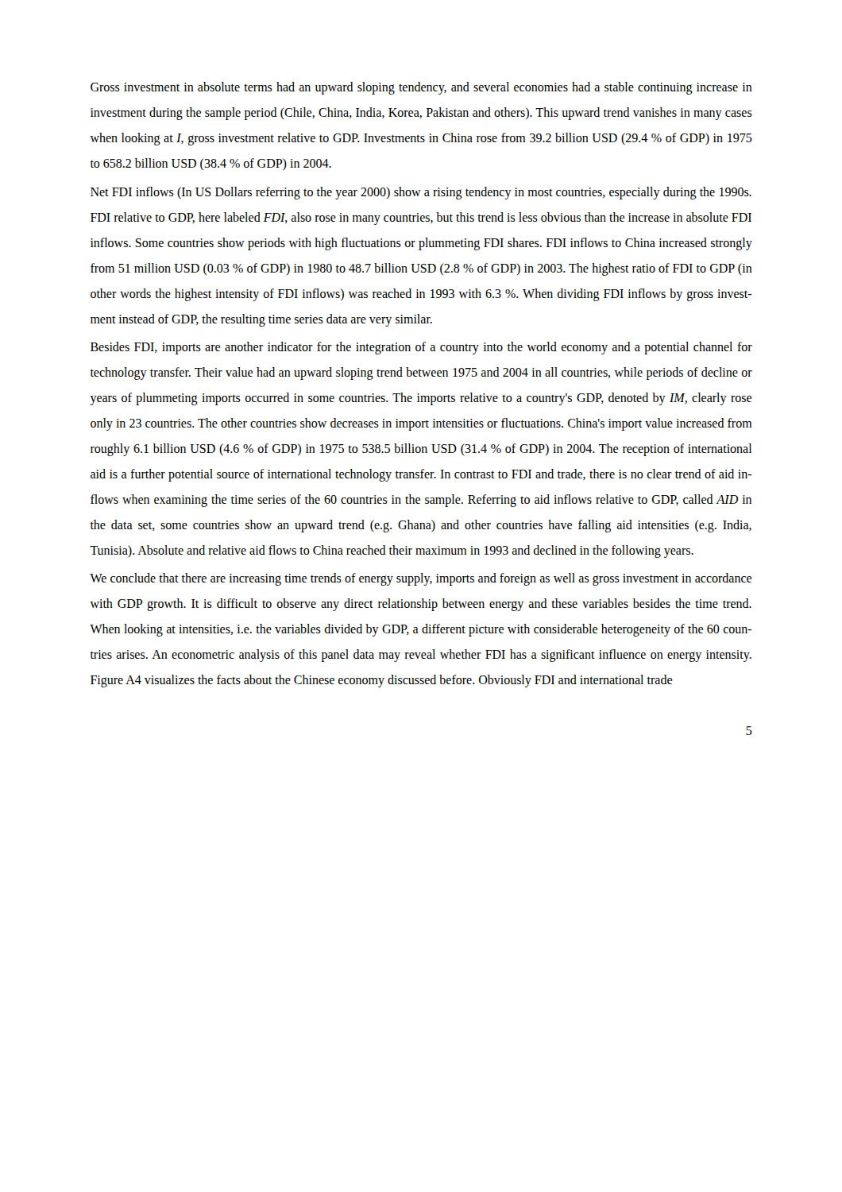Gross investment in absolute terms had an upward sloping tendency, and several economies had a stable continuing increase in investment during the sample period (Chile, China, India, Korea, Pakistan and others). This upward trend vanishes in many cases when looking at I, gross investment relative to GDP. Investments in China rose from 39.2 billion USD (29.4 % of GDP) in 1975 to 658.2 billion USD (38.4 % of GDP) in 2004.
Net FDI inflows (In US Dollars referring to the year 2000) show a rising tendency in most countries, especially during the 1990s. FDI relative to GDP, here labeled FDI, also rose in many countries, but this trend is less obvious than the increase in absolute FDI inflows. Some countries show periods with high fluctuations or plummeting FDI shares. FDI inflows to China increased strongly from 51 million USD (0.03 % of GDP) in 1980 to 48.7 billion USD (2.8 % of GDP) in 2003. The highest ratio of FDI to GDP (in other words the highest intensity of FDI inflows) was reached in 1993 with 6.3 %. When dividing FDI inflows by gross investment instead of GDP, the resulting time series data are very similar.
Besides FDI, imports are another indicator for the integration of a country into the world economy and a potential channel for technology transfer. Their value had an upward sloping trend between 1975 and 2004 in all countries, while periods of decline or years of plummeting imports occurred in some countries. The imports relative to a country's GDP, denoted by IM, clearly rose only in 23 countries. The other countries show decreases in import intensities or fluctuations. China's import value increased from roughly 6.1 billion USD (4.6 % of GDP) in 1975 to 538.5 billion USD (31.4 % of GDP) in 2004. The reception of international aid is a further potential source of international technology transfer. In contrast to FDI and trade, there is no clear trend of aid inflows when examining the time series of the 60 countries in the sample. Referring to aid inflows relative to GDP, called AID in the data set, some countries show an upward trend (e.g. Ghana) and other countries have falling aid intensities (e.g. India, Tunisia). Absolute and relative aid flows to China reached their maximum in 1993 and declined in the following years.
We conclude that there are increasing time trends of energy supply, imports and foreign as well as gross investment in accordance with GDP growth. It is difficult to observe any direct relationship between energy and these variables besides the time trend. When looking at intensities, i.e. the variables divided by GDP, a different picture with considerable heterogeneity of the 60 countries arises. An econometric analysis of this panel data may reveal whether FDI has a significant influence on energy intensity. Figure A4 visualizes the facts about the Chinese economy discussed before. Obviously FDI and international trade
5